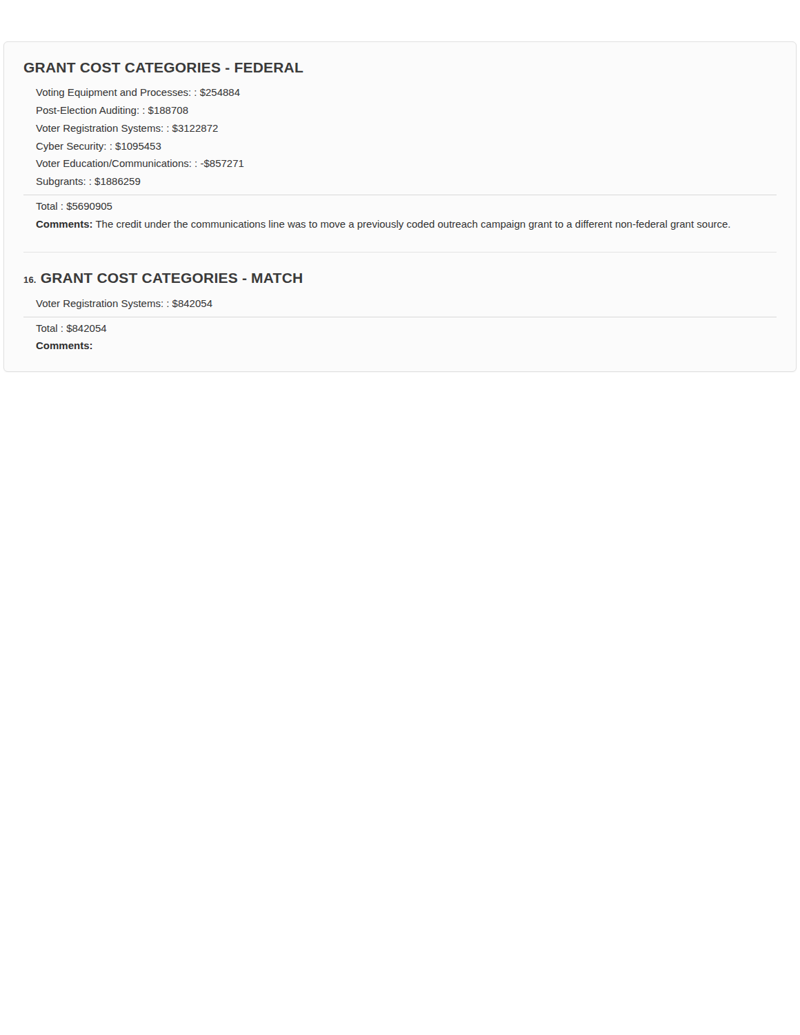GRANT COST CATEGORIES - FEDERAL
Voting Equipment and Processes: : $254884
Post-Election Auditing: : $188708
Voter Registration Systems: : $3122872
Cyber Security: : $1095453
Voter Education/Communications: : -$857271
Subgrants: : $1886259
Total : $5690905
Comments: The credit under the communications line was to move a previously coded outreach campaign grant to a different non-federal grant source.
16. GRANT COST CATEGORIES - MATCH
Voter Registration Systems: : $842054
Total : $842054
Comments: